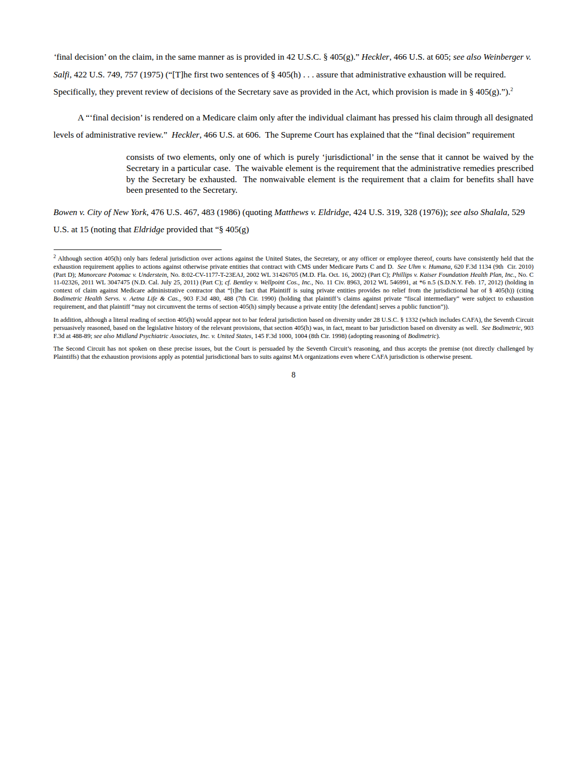‘final decision’ on the claim, in the same manner as is provided in 42 U.S.C. § 405(g).” Heckler, 466 U.S. at 605; see also Weinberger v. Salfi, 422 U.S. 749, 757 (1975) (“[T]he first two sentences of § 405(h) . . . assure that administrative exhaustion will be required. Specifically, they prevent review of decisions of the Secretary save as provided in the Act, which provision is made in § 405(g).”).2
A “‘final decision’ is rendered on a Medicare claim only after the individual claimant has pressed his claim through all designated levels of administrative review.” Heckler, 466 U.S. at 606. The Supreme Court has explained that the “final decision” requirement
consists of two elements, only one of which is purely ‘jurisdictional’ in the sense that it cannot be waived by the Secretary in a particular case. The waivable element is the requirement that the administrative remedies prescribed by the Secretary be exhausted. The nonwaivable element is the requirement that a claim for benefits shall have been presented to the Secretary.
Bowen v. City of New York, 476 U.S. 467, 483 (1986) (quoting Matthews v. Eldridge, 424 U.S. 319, 328 (1976)); see also Shalala, 529 U.S. at 15 (noting that Eldridge provided that “§ 405(g)
2 Although section 405(h) only bars federal jurisdiction over actions against the United States, the Secretary, or any officer or employee thereof, courts have consistently held that the exhaustion requirement applies to actions against otherwise private entities that contract with CMS under Medicare Parts C and D. See Uhm v. Humana, 620 F.3d 1134 (9th Cir. 2010) (Part D); Manorcare Potomac v. Understein, No. 8:02-CV-1177-T-23EAJ, 2002 WL 31426705 (M.D. Fla. Oct. 16, 2002) (Part C); Phillips v. Kaiser Foundation Health Plan, Inc., No. C 11-02326, 2011 WL 3047475 (N.D. Cal. July 25, 2011) (Part C); cf. Bentley v. Wellpoint Cos., Inc., No. 11 Civ. 8963, 2012 WL 546991, at *6 n.5 (S.D.N.Y. Feb. 17, 2012) (holding in context of claim against Medicare administrative contractor that “[t]he fact that Plaintiff is suing private entities provides no relief from the jurisdictional bar of § 405(h)) (citing Bodimetric Health Servs. v. Aetna Life & Cas., 903 F.3d 480, 488 (7th Cir. 1990) (holding that plaintiff’s claims against private “fiscal intermediary” were subject to exhaustion requirement, and that plaintiff “may not circumvent the terms of section 405(h) simply because a private entity [the defendant] serves a public function”)).
In addition, although a literal reading of section 405(h) would appear not to bar federal jurisdiction based on diversity under 28 U.S.C. § 1332 (which includes CAFA), the Seventh Circuit persuasively reasoned, based on the legislative history of the relevant provisions, that section 405(h) was, in fact, meant to bar jurisdiction based on diversity as well. See Bodimetric, 903 F.3d at 488-89; see also Midland Psychiatric Associates, Inc. v. United States, 145 F.3d 1000, 1004 (8th Cir. 1998) (adopting reasoning of Bodimetric).
The Second Circuit has not spoken on these precise issues, but the Court is persuaded by the Seventh Circuit’s reasoning, and thus accepts the premise (not directly challenged by Plaintiffs) that the exhaustion provisions apply as potential jurisdictional bars to suits against MA organizations even where CAFA jurisdiction is otherwise present.
8